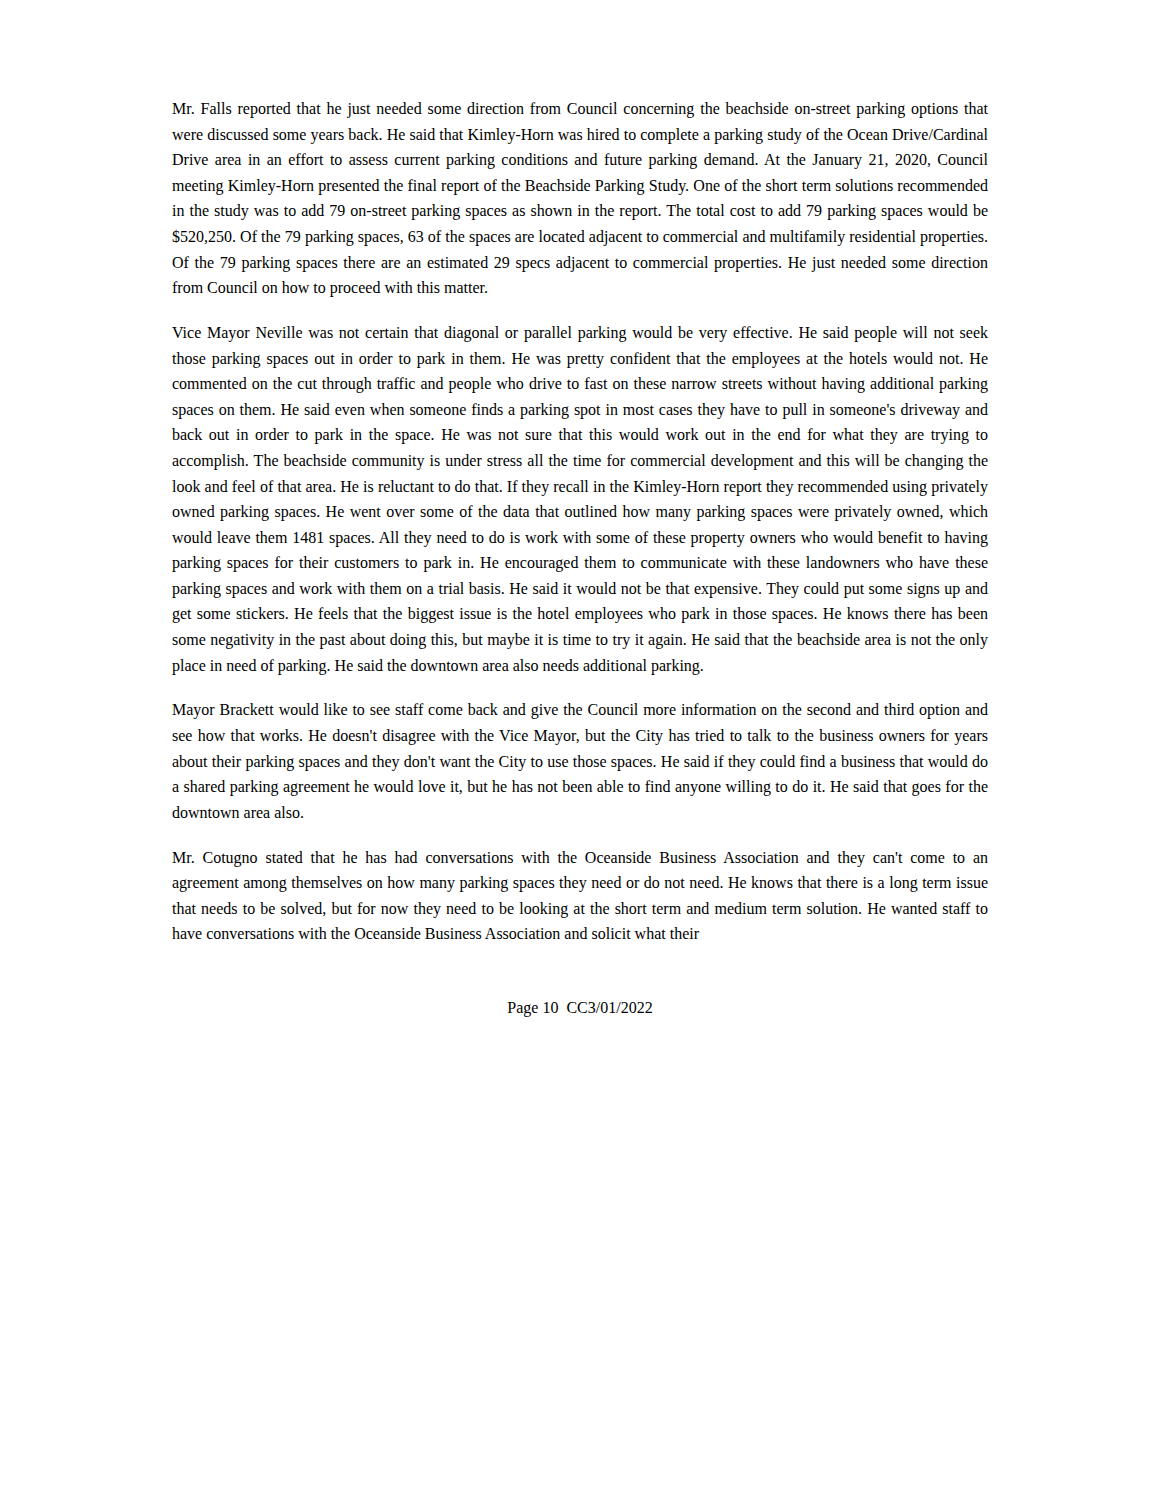Mr. Falls reported that he just needed some direction from Council concerning the beachside on-street parking options that were discussed some years back. He said that Kimley-Horn was hired to complete a parking study of the Ocean Drive/Cardinal Drive area in an effort to assess current parking conditions and future parking demand. At the January 21, 2020, Council meeting Kimley-Horn presented the final report of the Beachside Parking Study. One of the short term solutions recommended in the study was to add 79 on-street parking spaces as shown in the report. The total cost to add 79 parking spaces would be $520,250. Of the 79 parking spaces, 63 of the spaces are located adjacent to commercial and multifamily residential properties. Of the 79 parking spaces there are an estimated 29 specs adjacent to commercial properties. He just needed some direction from Council on how to proceed with this matter.
Vice Mayor Neville was not certain that diagonal or parallel parking would be very effective. He said people will not seek those parking spaces out in order to park in them. He was pretty confident that the employees at the hotels would not. He commented on the cut through traffic and people who drive to fast on these narrow streets without having additional parking spaces on them. He said even when someone finds a parking spot in most cases they have to pull in someone's driveway and back out in order to park in the space. He was not sure that this would work out in the end for what they are trying to accomplish. The beachside community is under stress all the time for commercial development and this will be changing the look and feel of that area. He is reluctant to do that. If they recall in the Kimley-Horn report they recommended using privately owned parking spaces. He went over some of the data that outlined how many parking spaces were privately owned, which would leave them 1481 spaces. All they need to do is work with some of these property owners who would benefit to having parking spaces for their customers to park in. He encouraged them to communicate with these landowners who have these parking spaces and work with them on a trial basis. He said it would not be that expensive. They could put some signs up and get some stickers. He feels that the biggest issue is the hotel employees who park in those spaces. He knows there has been some negativity in the past about doing this, but maybe it is time to try it again. He said that the beachside area is not the only place in need of parking. He said the downtown area also needs additional parking.
Mayor Brackett would like to see staff come back and give the Council more information on the second and third option and see how that works. He doesn't disagree with the Vice Mayor, but the City has tried to talk to the business owners for years about their parking spaces and they don't want the City to use those spaces. He said if they could find a business that would do a shared parking agreement he would love it, but he has not been able to find anyone willing to do it. He said that goes for the downtown area also.
Mr. Cotugno stated that he has had conversations with the Oceanside Business Association and they can't come to an agreement among themselves on how many parking spaces they need or do not need. He knows that there is a long term issue that needs to be solved, but for now they need to be looking at the short term and medium term solution. He wanted staff to have conversations with the Oceanside Business Association and solicit what their
Page 10 CC3/01/2022